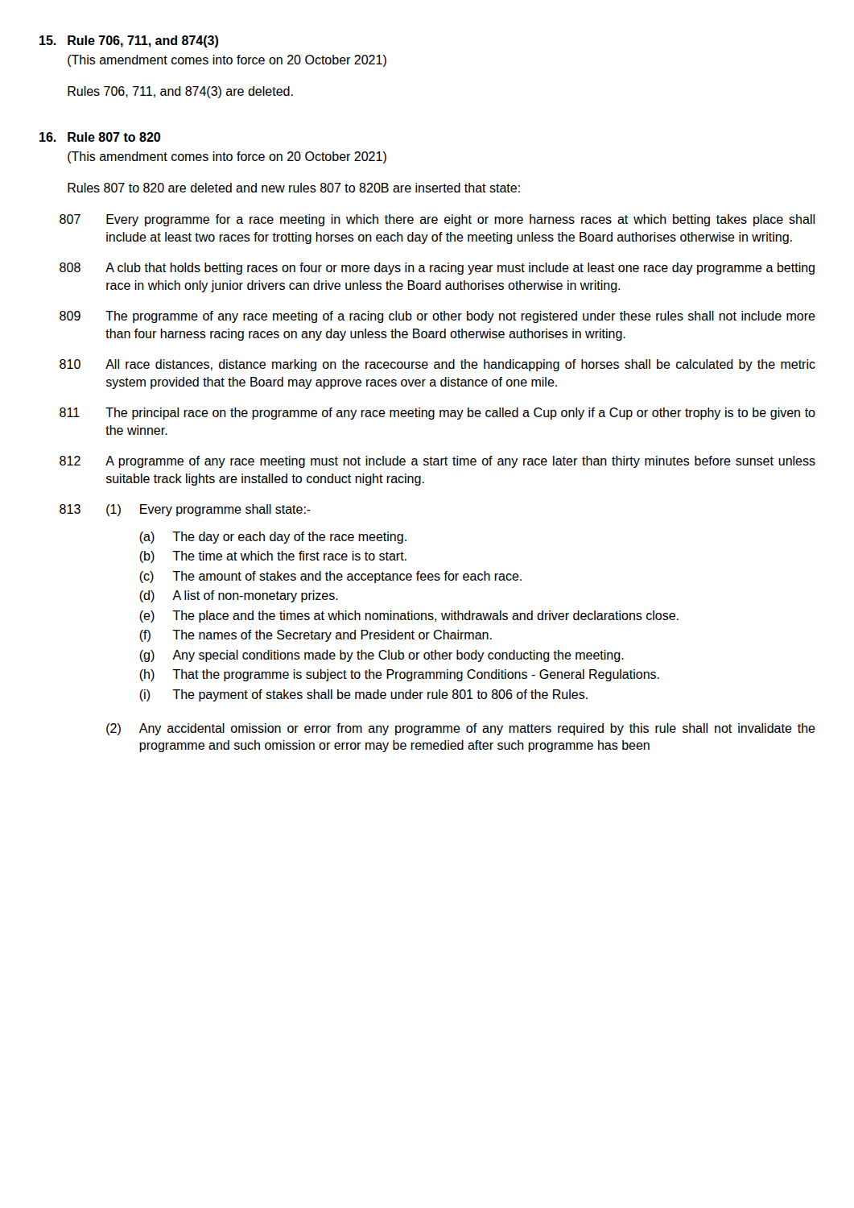15. Rule 706, 711, and 874(3)
(This amendment comes into force on 20 October 2021)
Rules 706, 711, and 874(3) are deleted.
16. Rule 807 to 820
(This amendment comes into force on 20 October 2021)
Rules 807 to 820 are deleted and new rules 807 to 820B are inserted that state:
807
Every programme for a race meeting in which there are eight or more harness races at which betting takes place shall include at least two races for trotting horses on each day of the meeting unless the Board authorises otherwise in writing.
808
A club that holds betting races on four or more days in a racing year must include at least one race day programme a betting race in which only junior drivers can drive unless the Board authorises otherwise in writing.
809
The programme of any race meeting of a racing club or other body not registered under these rules shall not include more than four harness racing races on any day unless the Board otherwise authorises in writing.
810
All race distances, distance marking on the racecourse and the handicapping of horses shall be calculated by the metric system provided that the Board may approve races over a distance of one mile.
811
The principal race on the programme of any race meeting may be called a Cup only if a Cup or other trophy is to be given to the winner.
812
A programme of any race meeting must not include a start time of any race later than thirty minutes before sunset unless suitable track lights are installed to conduct night racing.
813
(1)
Every programme shall state:-
(a) The day or each day of the race meeting.
(b) The time at which the first race is to start.
(c) The amount of stakes and the acceptance fees for each race.
(d) A list of non-monetary prizes.
(e) The place and the times at which nominations, withdrawals and driver declarations close.
(f) The names of the Secretary and President or Chairman.
(g) Any special conditions made by the Club or other body conducting the meeting.
(h) That the programme is subject to the Programming Conditions - General Regulations.
(i) The payment of stakes shall be made under rule 801 to 806 of the Rules.
(2)
Any accidental omission or error from any programme of any matters required by this rule shall not invalidate the programme and such omission or error may be remedied after such programme has been